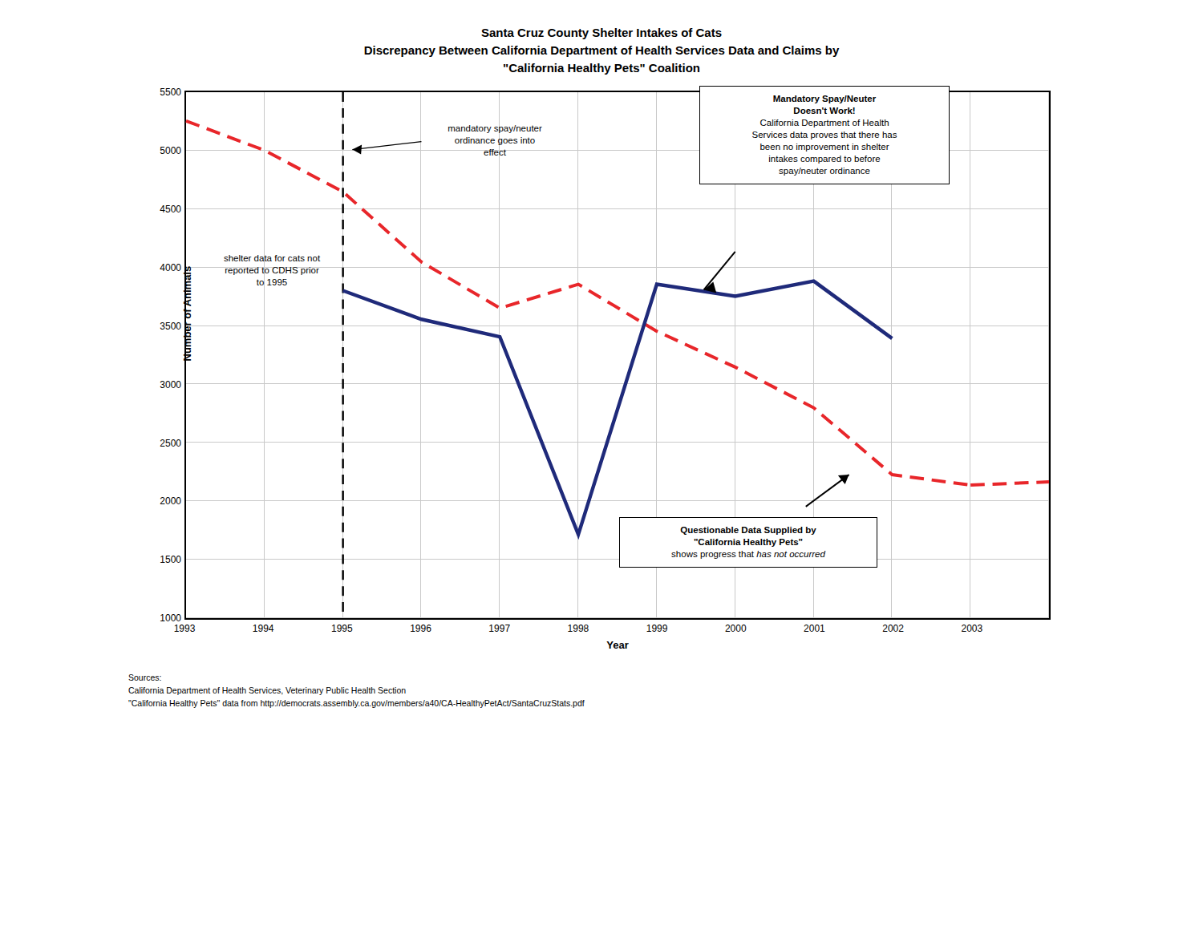Santa Cruz County Shelter Intakes of Cats
Discrepancy Between California Department of Health Services Data and Claims by
"California Healthy Pets" Coalition
Number of Animals
5500 5000 4500 4000 3500 3000 2500 2000 1500 1000
mandatory spay/neuter
ordinance goes into
effect
shelter data for cats not
reported to CDHS prior
to 1995
Mandatory Spay/Neuter
Doesn't Work!
California Department of Health
Services data proves that there has
been no improvement in shelter
intakes compared to before
spay/neuter ordinance
Questionable Data Supplied by
"California Healthy Pets"
shows progress that has not occurred
1993 1994 1995 1996 1997 1998 1999 2000 2001 2002 2003
Year
Sources:
California Department of Health Services, Veterinary Public Health Section
"California Healthy Pets" data from http://democrats.assembly.ca.gov/members/a40/CA-HealthyPetAct/SantaCruzStats.pdf